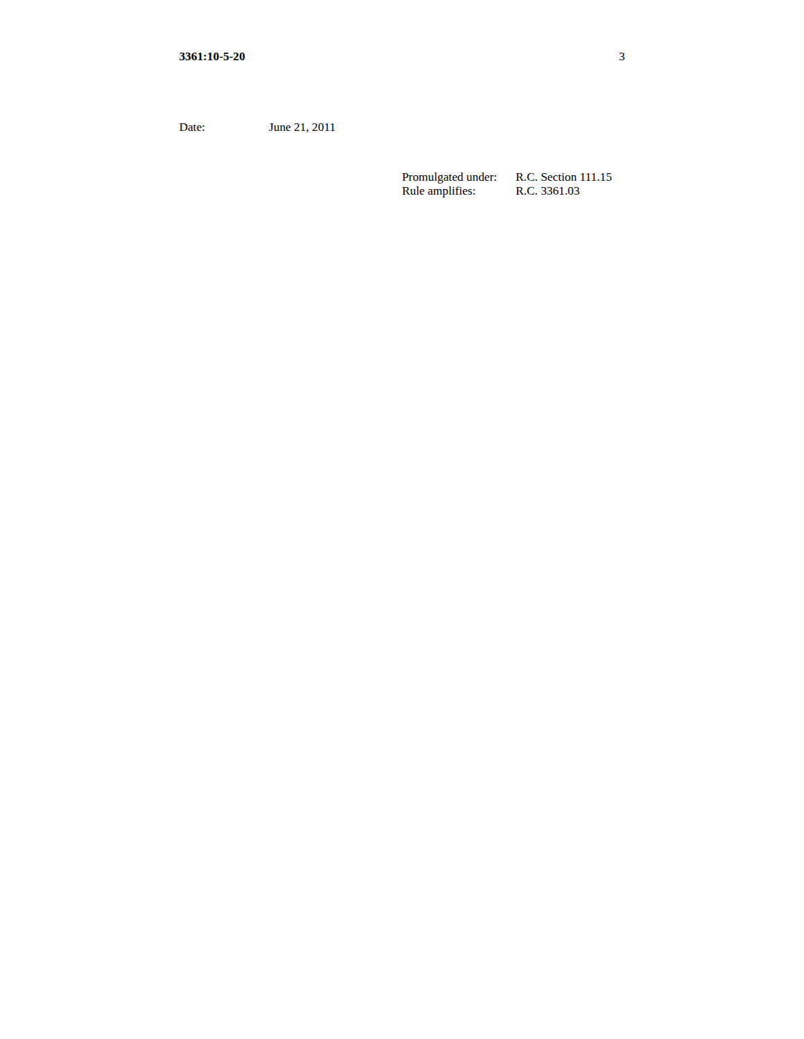3361:10-5-20 3
Date: June 21, 2011
| Promulgated under: | R.C. Section 111.15 |
| Rule amplifies: | R.C. 3361.03 |